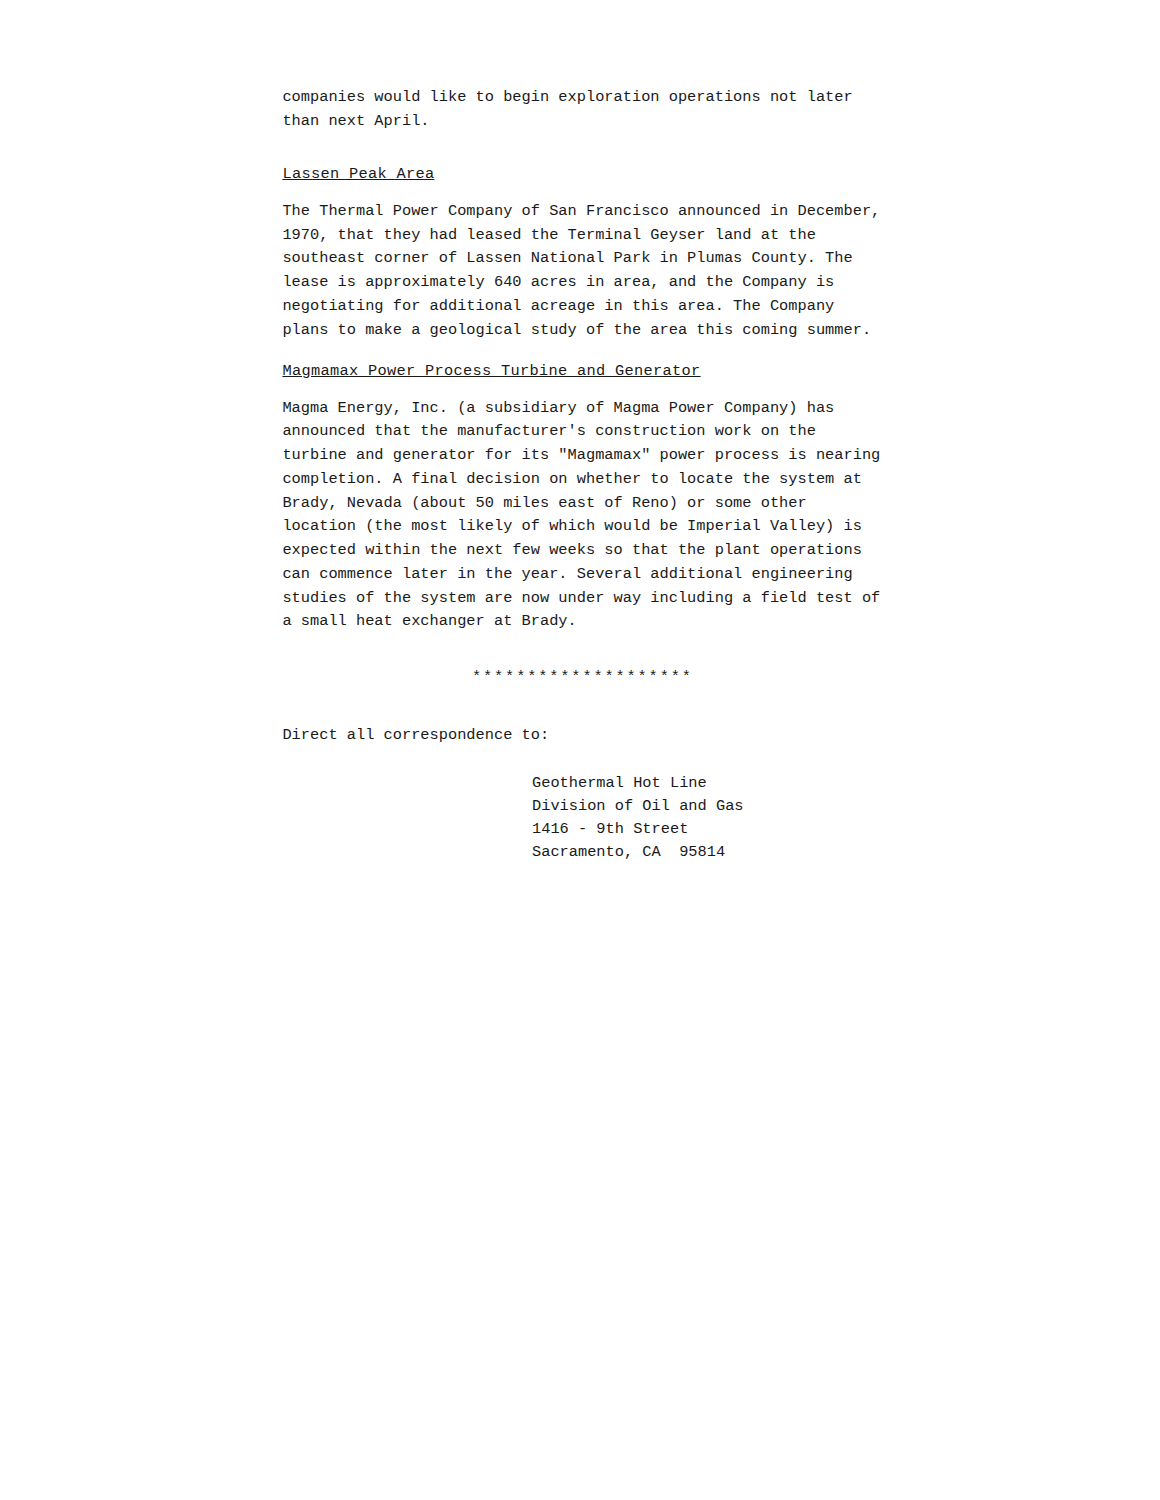companies would like to begin exploration operations not later than next April.
Lassen Peak Area
The Thermal Power Company of San Francisco announced in December, 1970, that they had leased the Terminal Geyser land at the southeast corner of Lassen National Park in Plumas County. The lease is approximately 640 acres in area, and the Company is negotiating for additional acreage in this area. The Company plans to make a geological study of the area this coming summer.
Magmamax Power Process Turbine and Generator
Magma Energy, Inc. (a subsidiary of Magma Power Company) has announced that the manufacturer's construction work on the turbine and generator for its "Magmamax" power process is nearing completion. A final decision on whether to locate the system at Brady, Nevada (about 50 miles east of Reno) or some other location (the most likely of which would be Imperial Valley) is expected within the next few weeks so that the plant operations can commence later in the year. Several additional engineering studies of the system are now under way including a field test of a small heat exchanger at Brady.
********************
Direct all correspondence to:
Geothermal Hot Line
Division of Oil and Gas
1416 - 9th Street
Sacramento, CA 95814